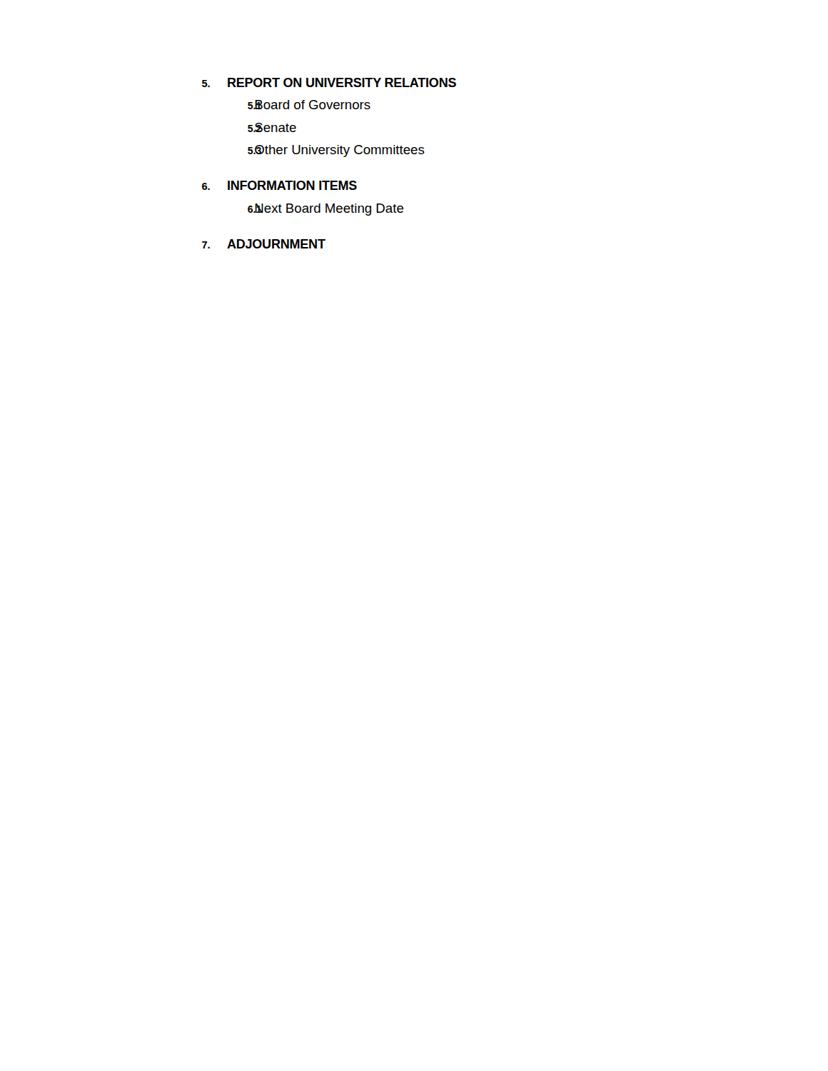5. REPORT ON UNIVERSITY RELATIONS
5.1 Board of Governors
5.2 Senate
5.3 Other University Committees
6. INFORMATION ITEMS
6.1 Next Board Meeting Date
7. ADJOURNMENT